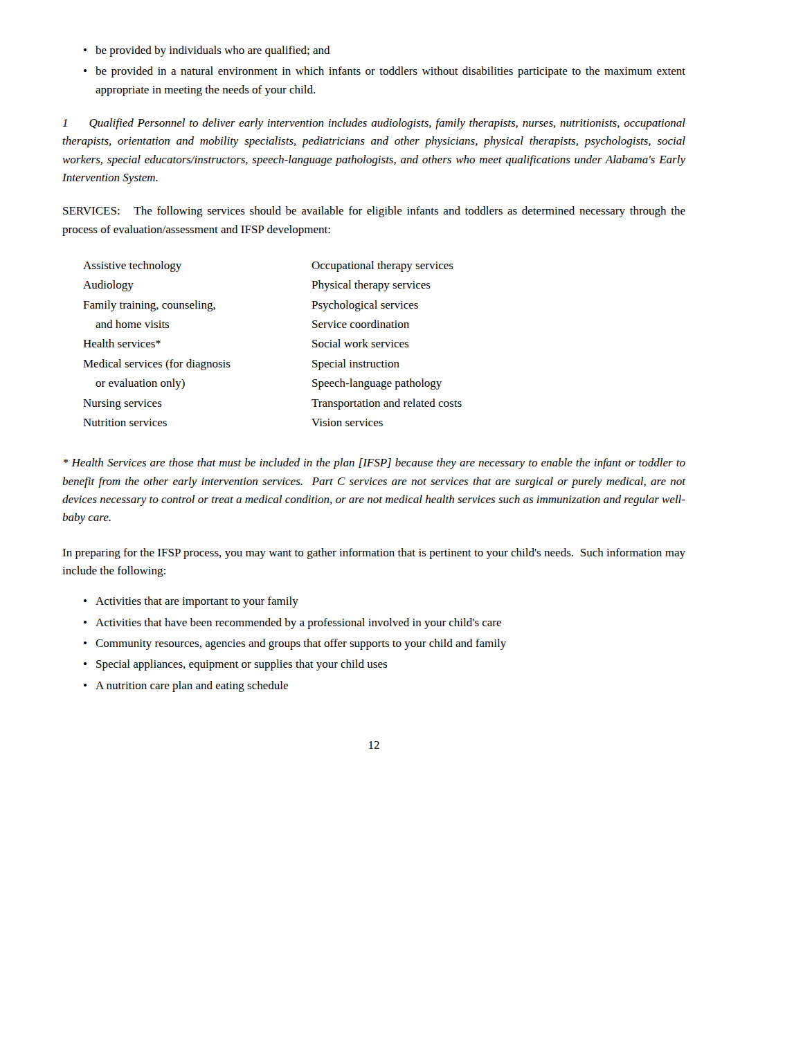be provided by individuals who are qualified; and
be provided in a natural environment in which infants or toddlers without disabilities participate to the maximum extent appropriate in meeting the needs of your child.
1 Qualified Personnel to deliver early intervention includes audiologists, family therapists, nurses, nutritionists, occupational therapists, orientation and mobility specialists, pediatricians and other physicians, physical therapists, psychologists, social workers, special educators/instructors, speech-language pathologists, and others who meet qualifications under Alabama's Early Intervention System.
SERVICES: The following services should be available for eligible infants and toddlers as determined necessary through the process of evaluation/assessment and IFSP development:
| Assistive technology | Occupational therapy services |
| Audiology | Physical therapy services |
| Family training, counseling, | Psychological services |
| and home visits | Service coordination |
| Health services* | Social work services |
| Medical services (for diagnosis | Special instruction |
| or evaluation only) | Speech-language pathology |
| Nursing services | Transportation and related costs |
| Nutrition services | Vision services |
* Health Services are those that must be included in the plan [IFSP] because they are necessary to enable the infant or toddler to benefit from the other early intervention services. Part C services are not services that are surgical or purely medical, are not devices necessary to control or treat a medical condition, or are not medical health services such as immunization and regular well-baby care.
In preparing for the IFSP process, you may want to gather information that is pertinent to your child's needs. Such information may include the following:
Activities that are important to your family
Activities that have been recommended by a professional involved in your child's care
Community resources, agencies and groups that offer supports to your child and family
Special appliances, equipment or supplies that your child uses
A nutrition care plan and eating schedule
12